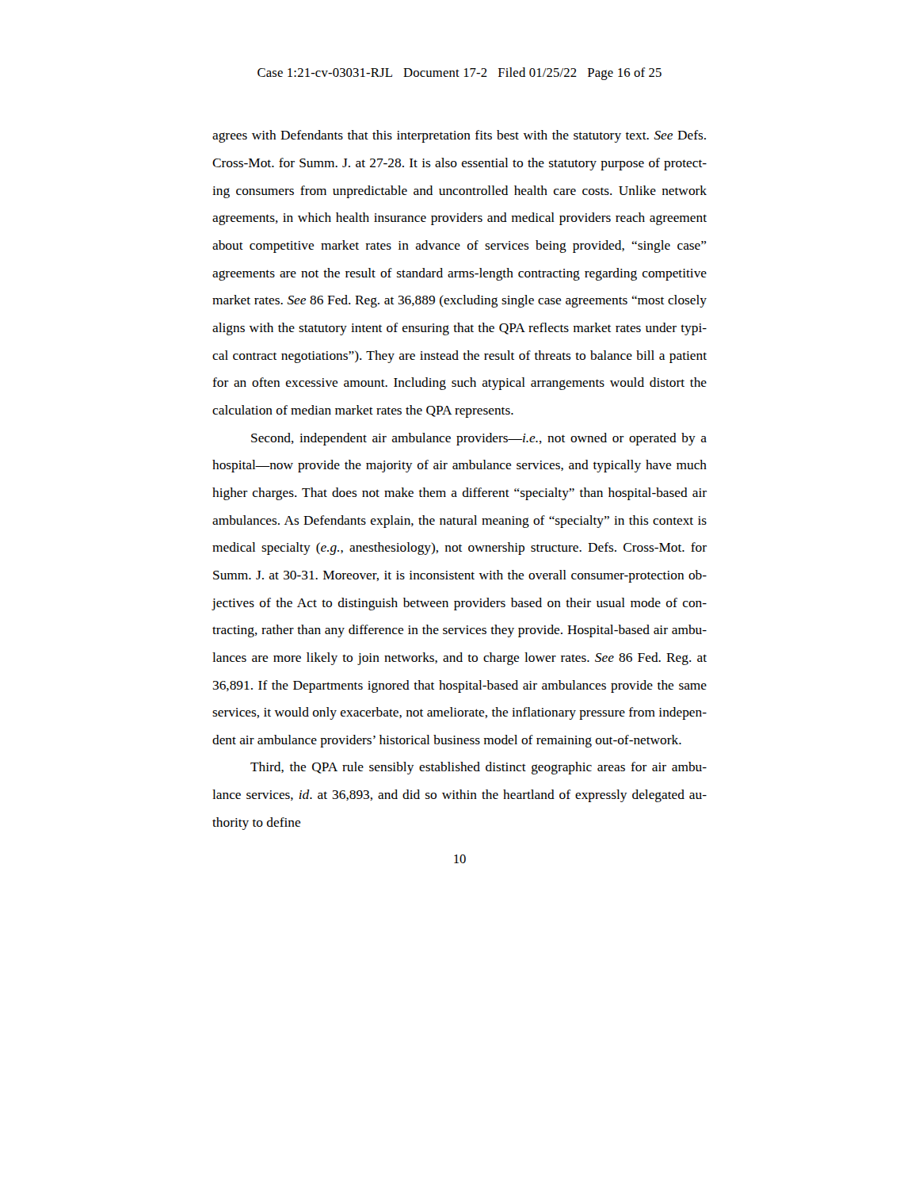Case 1:21-cv-03031-RJL Document 17-2 Filed 01/25/22 Page 16 of 25
agrees with Defendants that this interpretation fits best with the statutory text. See Defs. Cross-Mot. for Summ. J. at 27-28. It is also essential to the statutory purpose of protecting consumers from unpredictable and uncontrolled health care costs. Unlike network agreements, in which health insurance providers and medical providers reach agreement about competitive market rates in advance of services being provided, “single case” agreements are not the result of standard arms-length contracting regarding competitive market rates. See 86 Fed. Reg. at 36,889 (excluding single case agreements “most closely aligns with the statutory intent of ensuring that the QPA reflects market rates under typical contract negotiations”). They are instead the result of threats to balance bill a patient for an often excessive amount. Including such atypical arrangements would distort the calculation of median market rates the QPA represents.
Second, independent air ambulance providers—i.e., not owned or operated by a hospital—now provide the majority of air ambulance services, and typically have much higher charges. That does not make them a different “specialty” than hospital-based air ambulances. As Defendants explain, the natural meaning of “specialty” in this context is medical specialty (e.g., anesthesiology), not ownership structure. Defs. Cross-Mot. for Summ. J. at 30-31. Moreover, it is inconsistent with the overall consumer-protection objectives of the Act to distinguish between providers based on their usual mode of contracting, rather than any difference in the services they provide. Hospital-based air ambulances are more likely to join networks, and to charge lower rates. See 86 Fed. Reg. at 36,891. If the Departments ignored that hospital-based air ambulances provide the same services, it would only exacerbate, not ameliorate, the inflationary pressure from independent air ambulance providers’ historical business model of remaining out-of-network.
Third, the QPA rule sensibly established distinct geographic areas for air ambulance services, id. at 36,893, and did so within the heartland of expressly delegated authority to define
10